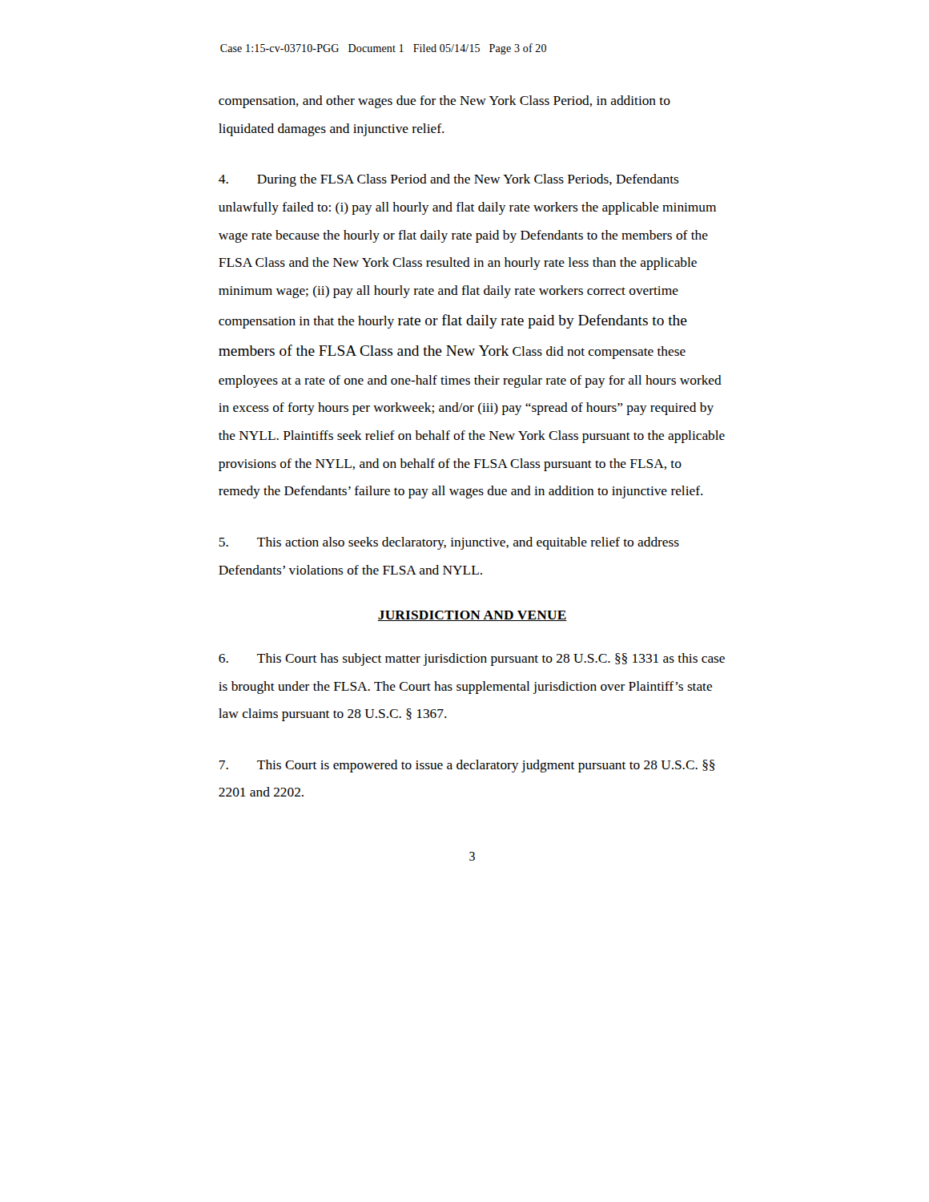Case 1:15-cv-03710-PGG Document 1 Filed 05/14/15 Page 3 of 20
compensation, and other wages due for the New York Class Period, in addition to liquidated damages and injunctive relief.
4. During the FLSA Class Period and the New York Class Periods, Defendants unlawfully failed to: (i) pay all hourly and flat daily rate workers the applicable minimum wage rate because the hourly or flat daily rate paid by Defendants to the members of the FLSA Class and the New York Class resulted in an hourly rate less than the applicable minimum wage; (ii) pay all hourly rate and flat daily rate workers correct overtime compensation in that the hourly rate or flat daily rate paid by Defendants to the members of the FLSA Class and the New York Class did not compensate these employees at a rate of one and one-half times their regular rate of pay for all hours worked in excess of forty hours per workweek; and/or (iii) pay “spread of hours” pay required by the NYLL. Plaintiffs seek relief on behalf of the New York Class pursuant to the applicable provisions of the NYLL, and on behalf of the FLSA Class pursuant to the FLSA, to remedy the Defendants’ failure to pay all wages due and in addition to injunctive relief.
5. This action also seeks declaratory, injunctive, and equitable relief to address Defendants’ violations of the FLSA and NYLL.
JURISDICTION AND VENUE
6. This Court has subject matter jurisdiction pursuant to 28 U.S.C. §§ 1331 as this case is brought under the FLSA. The Court has supplemental jurisdiction over Plaintiff’s state law claims pursuant to 28 U.S.C. § 1367.
7. This Court is empowered to issue a declaratory judgment pursuant to 28 U.S.C. §§ 2201 and 2202.
3